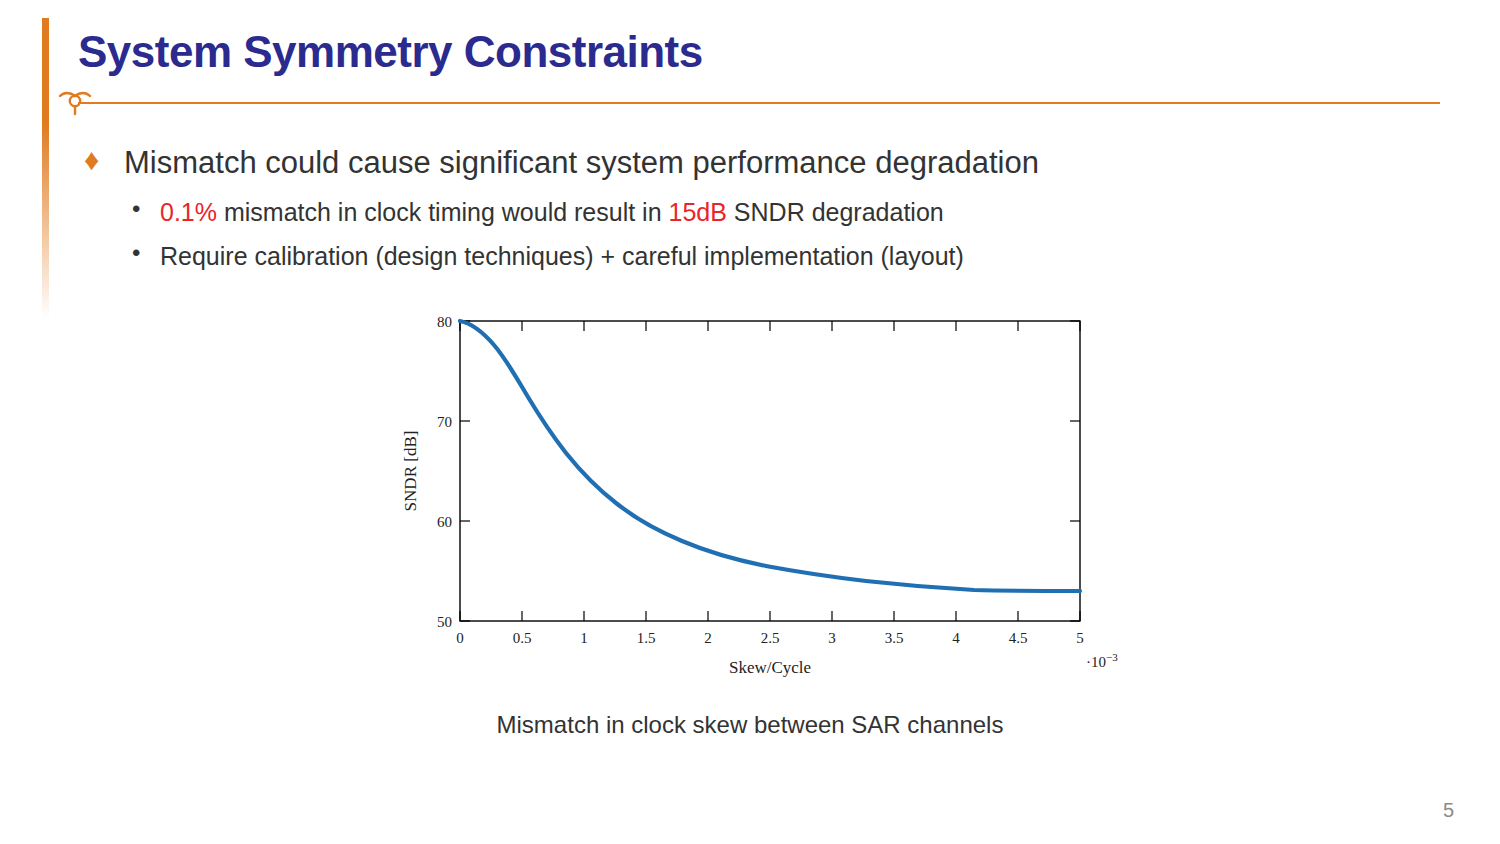System Symmetry Constraints
Mismatch could cause significant system performance degradation
0.1% mismatch in clock timing would result in 15dB SNDR degradation
Require calibration (design techniques) + careful implementation (layout)
80 70 60 50 SNDR [dB] 0 0.5 1 1.5 2 2.5 3 3.5 4 4.5 5 Skew/Cycle ·10−3
Mismatch in clock skew between SAR channels
5